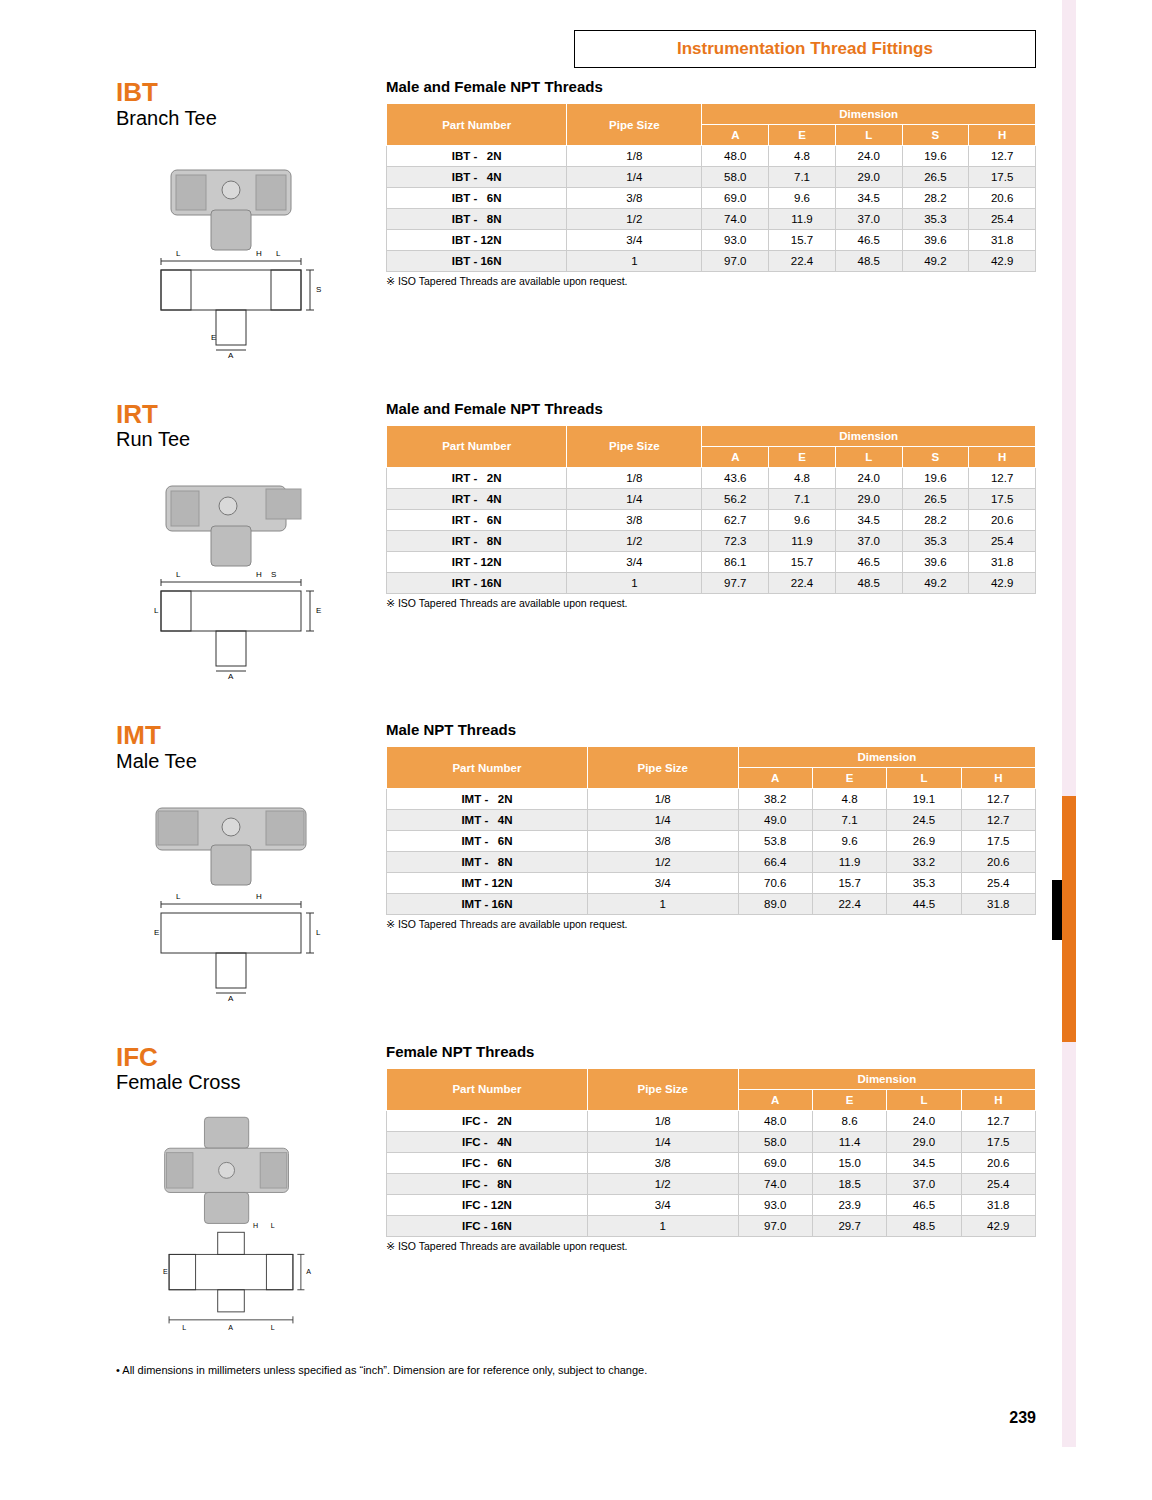Instrumentation Thread Fittings
IBT
Branch Tee
L L H S A E
Male and Female NPT Threads
| Part Number | Pipe Size | Dimension |
| --- | --- | --- |
| A | E | L | S | H |
| IBT - 2N | 1/8 | 48.0 | 4.8 | 24.0 | 19.6 | 12.7 |
| IBT - 4N | 1/4 | 58.0 | 7.1 | 29.0 | 26.5 | 17.5 |
| IBT - 6N | 3/8 | 69.0 | 9.6 | 34.5 | 28.2 | 20.6 |
| IBT - 8N | 1/2 | 74.0 | 11.9 | 37.0 | 35.3 | 25.4 |
| IBT - 12N | 3/4 | 93.0 | 15.7 | 46.5 | 39.6 | 31.8 |
| IBT - 16N | 1 | 97.0 | 22.4 | 48.5 | 49.2 | 42.9 |
※ ISO Tapered Threads are available upon request.
IRT
Run Tee
L H S E A L
Male and Female NPT Threads
| Part Number | Pipe Size | Dimension |
| --- | --- | --- |
| A | E | L | S | H |
| IRT - 2N | 1/8 | 43.6 | 4.8 | 24.0 | 19.6 | 12.7 |
| IRT - 4N | 1/4 | 56.2 | 7.1 | 29.0 | 26.5 | 17.5 |
| IRT - 6N | 3/8 | 62.7 | 9.6 | 34.5 | 28.2 | 20.6 |
| IRT - 8N | 1/2 | 72.3 | 11.9 | 37.0 | 35.3 | 25.4 |
| IRT - 12N | 3/4 | 86.1 | 15.7 | 46.5 | 39.6 | 31.8 |
| IRT - 16N | 1 | 97.7 | 22.4 | 48.5 | 49.2 | 42.9 |
※ ISO Tapered Threads are available upon request.
IMT
Male Tee
L H E L A
Male NPT Threads
| Part Number | Pipe Size | Dimension |
| --- | --- | --- |
| A | E | L | H |
| IMT - 2N | 1/8 | 38.2 | 4.8 | 19.1 | 12.7 |
| IMT - 4N | 1/4 | 49.0 | 7.1 | 24.5 | 12.7 |
| IMT - 6N | 3/8 | 53.8 | 9.6 | 26.9 | 17.5 |
| IMT - 8N | 1/2 | 66.4 | 11.9 | 33.2 | 20.6 |
| IMT - 12N | 3/4 | 70.6 | 15.7 | 35.3 | 25.4 |
| IMT - 16N | 1 | 89.0 | 22.4 | 44.5 | 31.8 |
※ ISO Tapered Threads are available upon request.
IFC
Female Cross
H L E A L A L
Female NPT Threads
| Part Number | Pipe Size | Dimension |
| --- | --- | --- |
| A | E | L | H |
| IFC - 2N | 1/8 | 48.0 | 8.6 | 24.0 | 12.7 |
| IFC - 4N | 1/4 | 58.0 | 11.4 | 29.0 | 17.5 |
| IFC - 6N | 3/8 | 69.0 | 15.0 | 34.5 | 20.6 |
| IFC - 8N | 1/2 | 74.0 | 18.5 | 37.0 | 25.4 |
| IFC - 12N | 3/4 | 93.0 | 23.9 | 46.5 | 31.8 |
| IFC - 16N | 1 | 97.0 | 29.7 | 48.5 | 42.9 |
※ ISO Tapered Threads are available upon request.
• All dimensions in millimeters unless specified as “inch”. Dimension are for reference only, subject to change.
239